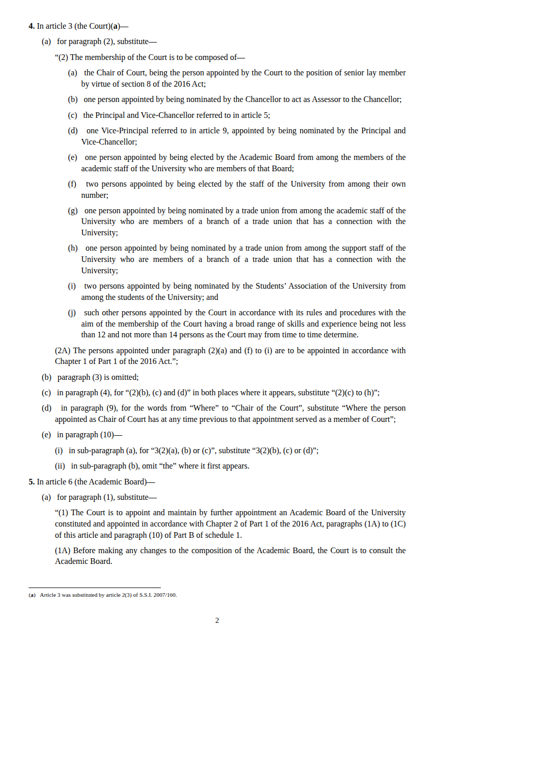4. In article 3 (the Court)(a)—
(a) for paragraph (2), substitute—
“(2) The membership of the Court is to be composed of—
(a) the Chair of Court, being the person appointed by the Court to the position of senior lay member by virtue of section 8 of the 2016 Act;
(b) one person appointed by being nominated by the Chancellor to act as Assessor to the Chancellor;
(c) the Principal and Vice-Chancellor referred to in article 5;
(d) one Vice-Principal referred to in article 9, appointed by being nominated by the Principal and Vice-Chancellor;
(e) one person appointed by being elected by the Academic Board from among the members of the academic staff of the University who are members of that Board;
(f) two persons appointed by being elected by the staff of the University from among their own number;
(g) one person appointed by being nominated by a trade union from among the academic staff of the University who are members of a branch of a trade union that has a connection with the University;
(h) one person appointed by being nominated by a trade union from among the support staff of the University who are members of a branch of a trade union that has a connection with the University;
(i) two persons appointed by being nominated by the Students’ Association of the University from among the students of the University; and
(j) such other persons appointed by the Court in accordance with its rules and procedures with the aim of the membership of the Court having a broad range of skills and experience being not less than 12 and not more than 14 persons as the Court may from time to time determine.
(2A) The persons appointed under paragraph (2)(a) and (f) to (i) are to be appointed in accordance with Chapter 1 of Part 1 of the 2016 Act.”;
(b) paragraph (3) is omitted;
(c) in paragraph (4), for “(2)(b), (c) and (d)” in both places where it appears, substitute “(2)(c) to (h)”;
(d) in paragraph (9), for the words from “Where” to “Chair of the Court”, substitute “Where the person appointed as Chair of Court has at any time previous to that appointment served as a member of Court”;
(e) in paragraph (10)—
(i) in sub-paragraph (a), for “3(2)(a), (b) or (c)”, substitute “3(2)(b), (c) or (d)”;
(ii) in sub-paragraph (b), omit “the” where it first appears.
5. In article 6 (the Academic Board)—
(a) for paragraph (1), substitute—
“(1) The Court is to appoint and maintain by further appointment an Academic Board of the University constituted and appointed in accordance with Chapter 2 of Part 1 of the 2016 Act, paragraphs (1A) to (1C) of this article and paragraph (10) of Part B of schedule 1.
(1A) Before making any changes to the composition of the Academic Board, the Court is to consult the Academic Board.
(a) Article 3 was substituted by article 2(3) of S.S.I. 2007/160.
2